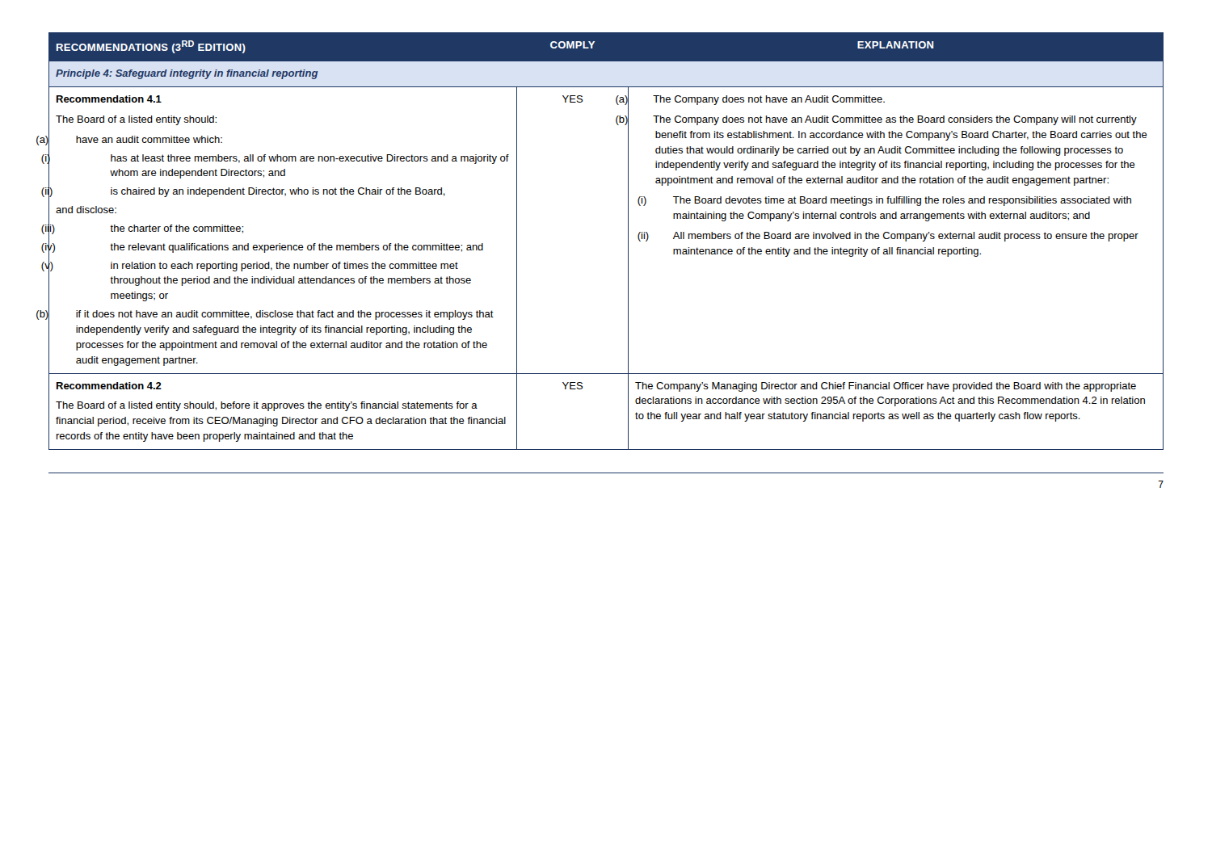| RECOMMENDATIONS (3 RD EDITION) | COMPLY | EXPLANATION |
| --- | --- | --- |
| Principle 4: Safeguard integrity in financial reporting |
| Recommendation 4.1 The Board of a listed entity should: (a) have an audit committee which: (i) has at least three members, all of whom are non-executive Directors and a majority of whom are independent Directors; and (ii) is chaired by an independent Director, who is not the Chair of the Board, and disclose: (iii) the charter of the committee; (iv) the relevant qualifications and experience of the members of the committee; and (v) in relation to each reporting period, the number of times the committee met throughout the period and the individual attendances of the members at those meetings; or (b) if it does not have an audit committee, disclose that fact and the processes it employs that independently verify and safeguard the integrity of its financial reporting, including the processes for the appointment and removal of the external auditor and the rotation of the audit engagement partner. | YES | (a) The Company does not have an Audit Committee. (b) The Company does not have an Audit Committee as the Board considers the Company will not currently benefit from its establishment. In accordance with the Company’s Board Charter, the Board carries out the duties that would ordinarily be carried out by an Audit Committee including the following processes to independently verify and safeguard the integrity of its financial reporting, including the processes for the appointment and removal of the external auditor and the rotation of the audit engagement partner: (i) The Board devotes time at Board meetings in fulfilling the roles and responsibilities associated with maintaining the Company’s internal controls and arrangements with external auditors; and (ii) All members of the Board are involved in the Company’s external audit process to ensure the proper maintenance of the entity and the integrity of all financial reporting. |
| Recommendation 4.2 The Board of a listed entity should, before it approves the entity’s financial statements for a financial period, receive from its CEO/Managing Director and CFO a declaration that the financial records of the entity have been properly maintained and that the | YES | The Company’s Managing Director and Chief Financial Officer have provided the Board with the appropriate declarations in accordance with section 295A of the Corporations Act and this Recommendation 4.2 in relation to the full year and half year statutory financial reports as well as the quarterly cash flow reports. |
7